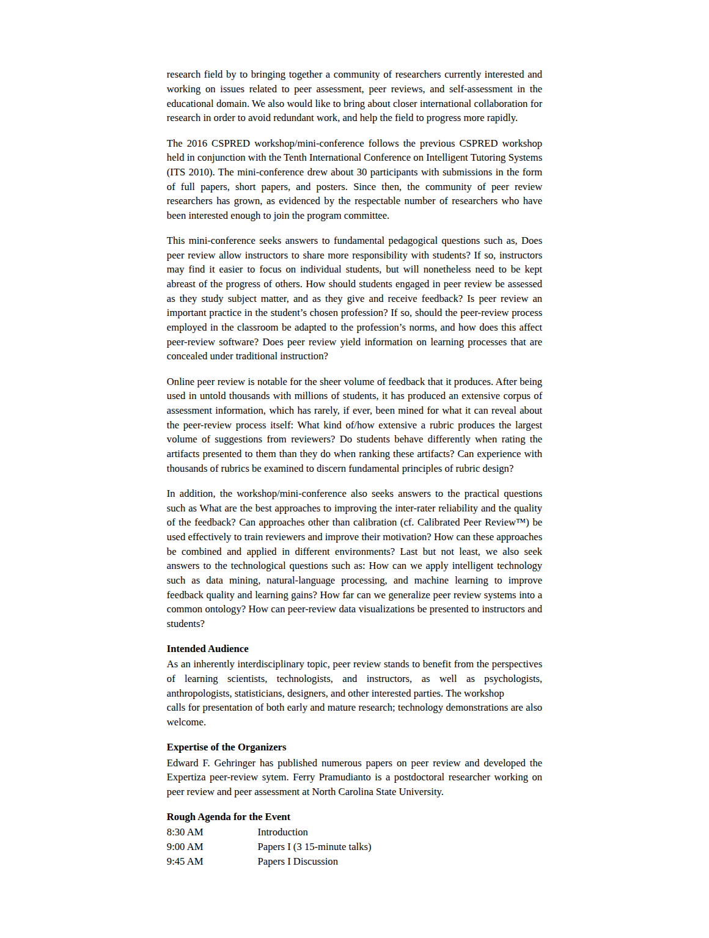research field by to bringing together a community of researchers currently interested and working on issues related to peer assessment, peer reviews, and self-assessment in the educational domain. We also would like to bring about closer international collaboration for research in order to avoid redundant work, and help the field to progress more rapidly.
The 2016 CSPRED workshop/mini-conference follows the previous CSPRED workshop held in conjunction with the Tenth International Conference on Intelligent Tutoring Systems (ITS 2010). The mini-conference drew about 30 participants with submissions in the form of full papers, short papers, and posters. Since then, the community of peer review researchers has grown, as evidenced by the respectable number of researchers who have been interested enough to join the program committee.
This mini-conference seeks answers to fundamental pedagogical questions such as, Does peer review allow instructors to share more responsibility with students? If so, instructors may find it easier to focus on individual students, but will nonetheless need to be kept abreast of the progress of others. How should students engaged in peer review be assessed as they study subject matter, and as they give and receive feedback? Is peer review an important practice in the student’s chosen profession? If so, should the peer-review process employed in the classroom be adapted to the profession’s norms, and how does this affect peer-review software? Does peer review yield information on learning processes that are concealed under traditional instruction?
Online peer review is notable for the sheer volume of feedback that it produces. After being used in untold thousands with millions of students, it has produced an extensive corpus of assessment information, which has rarely, if ever, been mined for what it can reveal about the peer-review process itself: What kind of/how extensive a rubric produces the largest volume of suggestions from reviewers? Do students behave differently when rating the artifacts presented to them than they do when ranking these artifacts? Can experience with thousands of rubrics be examined to discern fundamental principles of rubric design?
In addition, the workshop/mini-conference also seeks answers to the practical questions such as What are the best approaches to improving the inter-rater reliability and the quality of the feedback? Can approaches other than calibration (cf. Calibrated Peer Review™) be used effectively to train reviewers and improve their motivation? How can these approaches be combined and applied in different environments? Last but not least, we also seek answers to the technological questions such as: How can we apply intelligent technology such as data mining, natural-language processing, and machine learning to improve feedback quality and learning gains? How far can we generalize peer review systems into a common ontology? How can peer-review data visualizations be presented to instructors and students?
Intended Audience
As an inherently interdisciplinary topic, peer review stands to benefit from the perspectives of learning scientists, technologists, and instructors, as well as psychologists, anthropologists, statisticians, designers, and other interested parties. The workshop
calls for presentation of both early and mature research; technology demonstrations are also welcome.
Expertise of the Organizers
Edward F. Gehringer has published numerous papers on peer review and developed the Expertiza peer-review sytem. Ferry Pramudianto is a postdoctoral researcher working on peer review and peer assessment at North Carolina State University.
Rough Agenda for the Event
| 8:30 AM | Introduction |
| 9:00 AM | Papers I (3 15-minute talks) |
| 9:45 AM | Papers I Discussion |